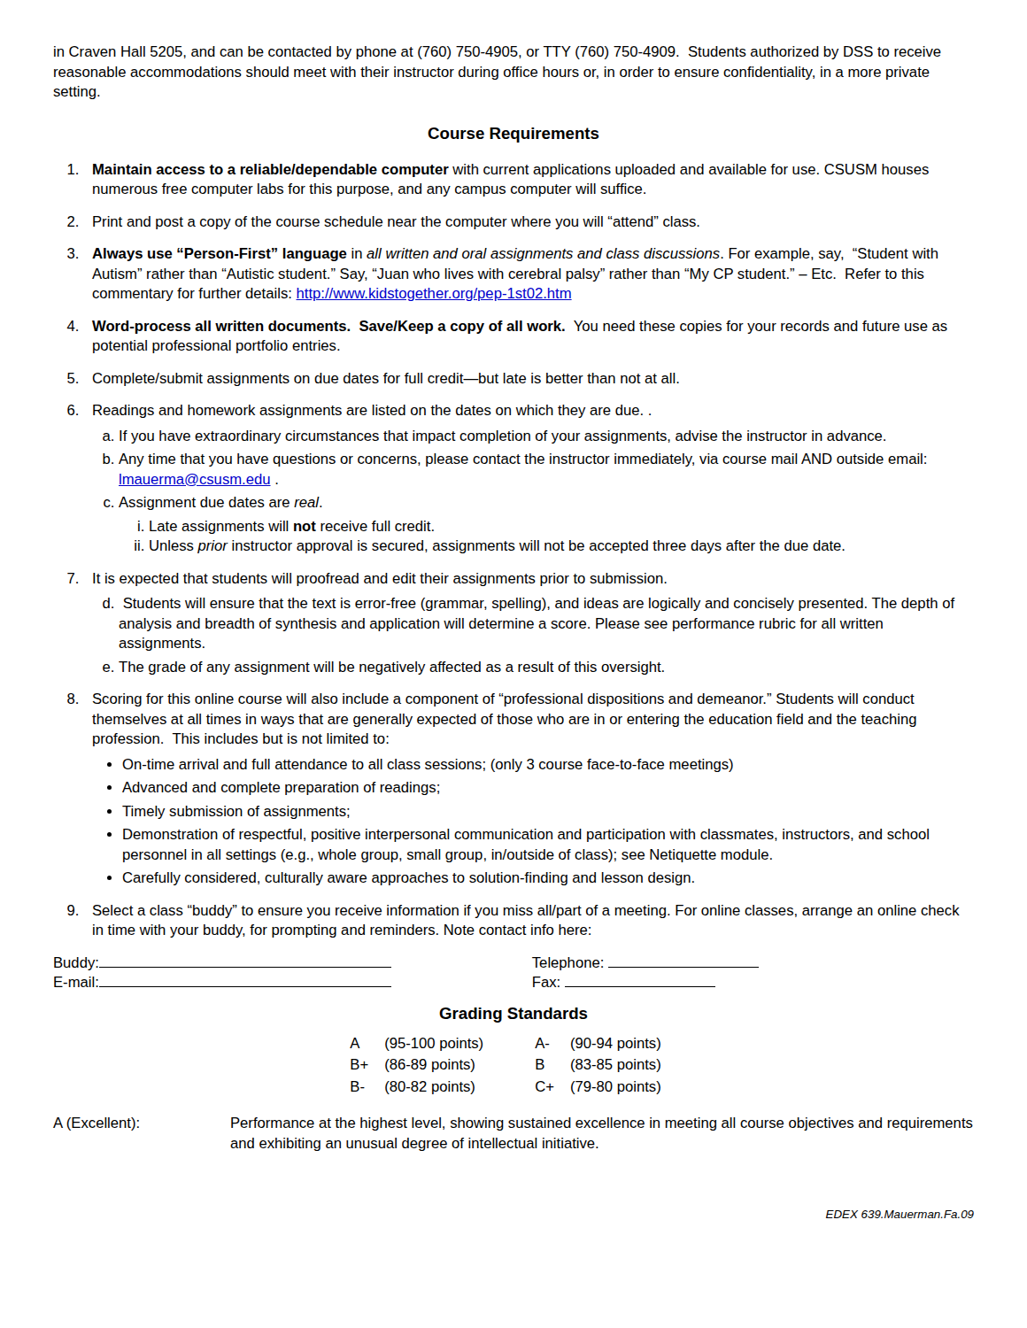in Craven Hall 5205, and can be contacted by phone at (760) 750-4905, or TTY (760) 750-4909. Students authorized by DSS to receive reasonable accommodations should meet with their instructor during office hours or, in order to ensure confidentiality, in a more private setting.
Course Requirements
Maintain access to a reliable/dependable computer with current applications uploaded and available for use. CSUSM houses numerous free computer labs for this purpose, and any campus computer will suffice.
Print and post a copy of the course schedule near the computer where you will “attend” class.
Always use “Person-First” language in all written and oral assignments and class discussions. For example, say, “Student with Autism” rather than “Autistic student.” Say, “Juan who lives with cerebral palsy” rather than “My CP student.” – Etc. Refer to this commentary for further details: http://www.kidstogether.org/pep-1st02.htm
Word-process all written documents. Save/Keep a copy of all work. You need these copies for your records and future use as potential professional portfolio entries.
Complete/submit assignments on due dates for full credit—but late is better than not at all.
Readings and homework assignments are listed on the dates on which they are due. .
If you have extraordinary circumstances that impact completion of your assignments, advise the instructor in advance.
Any time that you have questions or concerns, please contact the instructor immediately, via course mail AND outside email: lmauerma@csusm.edu .
Assignment due dates are real.
Late assignments will not receive full credit.
Unless prior instructor approval is secured, assignments will not be accepted three days after the due date.
It is expected that students will proofread and edit their assignments prior to submission.
Students will ensure that the text is error-free (grammar, spelling), and ideas are logically and concisely presented. The depth of analysis and breadth of synthesis and application will determine a score. Please see performance rubric for all written assignments.
The grade of any assignment will be negatively affected as a result of this oversight.
Scoring for this online course will also include a component of “professional dispositions and demeanor.” Students will conduct themselves at all times in ways that are generally expected of those who are in or entering the education field and the teaching profession. This includes but is not limited to:
On-time arrival and full attendance to all class sessions; (only 3 course face-to-face meetings)
Advanced and complete preparation of readings;
Timely submission of assignments;
Demonstration of respectful, positive interpersonal communication and participation with classmates, instructors, and school personnel in all settings (e.g., whole group, small group, in/outside of class); see Netiquette module.
Carefully considered, culturally aware approaches to solution-finding and lesson design.
Select a class “buddy” to ensure you receive information if you miss all/part of a meeting. For online classes, arrange an online check in time with your buddy, for prompting and reminders. Note contact info here:
| Buddy: | Telephone: |
| E-mail: | Fax: |
Grading Standards
| A | (95-100 points) | A- | (90-94 points) |
| B+ | (86-89 points) | B | (83-85 points) |
| B- | (80-82 points) | C+ | (79-80 points) |
A (Excellent):
Performance at the highest level, showing sustained excellence in meeting all course objectives and requirements and exhibiting an unusual degree of intellectual initiative.
EDEX 639.Mauerman.Fa.09